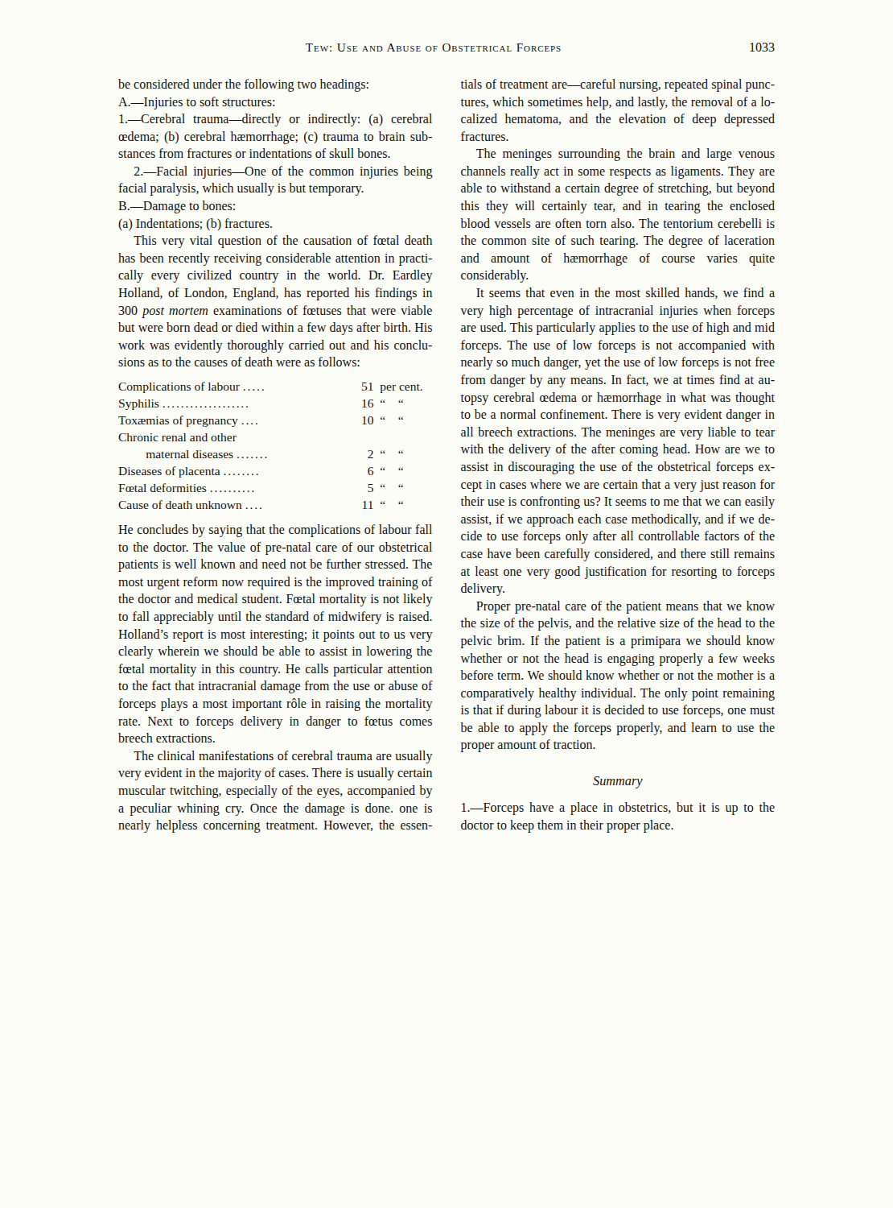Tew: Use and Abuse of Obstetrical Forceps 1033
be considered under the following two headings:
A.—Injuries to soft structures:
1.—Cerebral trauma—directly or indirectly: (a) cerebral œdema; (b) cerebral hæmorrhage; (c) trauma to brain substances from fractures or indentations of skull bones.
2.—Facial injuries—One of the common injuries being facial paralysis, which usually is but temporary.
B.—Damage to bones:
(a) Indentations; (b) fractures.
This very vital question of the causation of fœtal death has been recently receiving considerable attention in practically every civilized country in the world. Dr. Eardley Holland, of London, England, has reported his findings in 300 post mortem examinations of fœtuses that were viable but were born dead or died within a few days after birth. His work was evidently thoroughly carried out and his conclusions as to the causes of death were as follows:
Complications of labour ..... 51 per cent.
Syphilis ................... 16“ “
Toxæmias of pregnancy .... 10“ “
Chronic renal and other
maternal diseases ....... 2“ “
Diseases of placenta ........ 6“ “
Fœtal deformities .......... 5“ “
Cause of death unknown .... 11“ “
He concludes by saying that the complications of labour fall to the doctor. The value of pre-natal care of our obstetrical patients is well known and need not be further stressed. The most urgent reform now required is the improved training of the doctor and medical student. Fœtal mortality is not likely to fall appreciably until the standard of midwifery is raised. Holland’s report is most interesting; it points out to us very clearly wherein we should be able to assist in lowering the fœtal mortality in this country. He calls particular attention to the fact that intracranial damage from the use or abuse of forceps plays a most important rôle in raising the mortality rate. Next to forceps delivery in danger to fœtus comes breech extractions.
The clinical manifestations of cerebral trauma are usually very evident in the majority of cases. There is usually certain muscular twitching, especially of the eyes, accompanied by a peculiar whining cry. Once the damage is done. one is nearly helpless concerning treatment. However, the essentials of treatment are—careful nursing, repeated spinal punctures, which sometimes help, and lastly, the removal of a localized hematoma, and the elevation of deep depressed fractures.
The meninges surrounding the brain and large venous channels really act in some respects as ligaments. They are able to withstand a certain degree of stretching, but beyond this they will certainly tear, and in tearing the enclosed blood vessels are often torn also. The tentorium cerebelli is the common site of such tearing. The degree of laceration and amount of hæmorrhage of course varies quite considerably.
It seems that even in the most skilled hands, we find a very high percentage of intracranial injuries when forceps are used. This particularly applies to the use of high and mid forceps. The use of low forceps is not accompanied with nearly so much danger, yet the use of low forceps is not free from danger by any means. In fact, we at times find at autopsy cerebral œdema or hæmorrhage in what was thought to be a normal confinement. There is very evident danger in all breech extractions. The meninges are very liable to tear with the delivery of the after coming head. How are we to assist in discouraging the use of the obstetrical forceps except in cases where we are certain that a very just reason for their use is confronting us? It seems to me that we can easily assist, if we approach each case methodically, and if we decide to use forceps only after all controllable factors of the case have been carefully considered, and there still remains at least one very good justification for resorting to forceps delivery.
Proper pre-natal care of the patient means that we know the size of the pelvis, and the relative size of the head to the pelvic brim. If the patient is a primipara we should know whether or not the head is engaging properly a few weeks before term. We should know whether or not the mother is a comparatively healthy individual. The only point remaining is that if during labour it is decided to use forceps, one must be able to apply the forceps properly, and learn to use the proper amount of traction.
Summary
1.—Forceps have a place in obstetrics, but it is up to the doctor to keep them in their proper place.